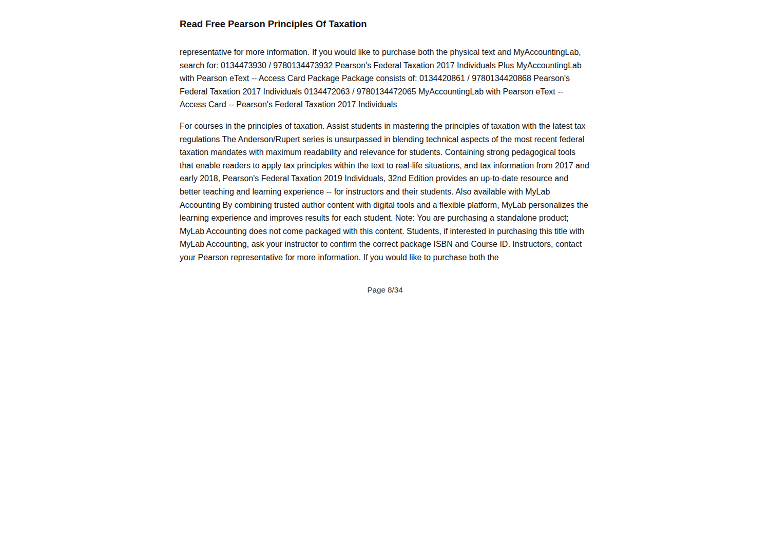Read Free Pearson Principles Of Taxation
representative for more information. If you would like to purchase both the physical text and MyAccountingLab, search for: 0134473930 / 9780134473932 Pearson's Federal Taxation 2017 Individuals Plus MyAccountingLab with Pearson eText -- Access Card Package Package consists of: 0134420861 / 9780134420868 Pearson's Federal Taxation 2017 Individuals 0134472063 / 9780134472065 MyAccountingLab with Pearson eText -- Access Card -- Pearson's Federal Taxation 2017 Individuals
For courses in the principles of taxation. Assist students in mastering the principles of taxation with the latest tax regulations The Anderson/Rupert series is unsurpassed in blending technical aspects of the most recent federal taxation mandates with maximum readability and relevance for students. Containing strong pedagogical tools that enable readers to apply tax principles within the text to real-life situations, and tax information from 2017 and early 2018, Pearson's Federal Taxation 2019 Individuals, 32nd Edition provides an up-to-date resource and better teaching and learning experience -- for instructors and their students. Also available with MyLab Accounting By combining trusted author content with digital tools and a flexible platform, MyLab personalizes the learning experience and improves results for each student. Note: You are purchasing a standalone product; MyLab Accounting does not come packaged with this content. Students, if interested in purchasing this title with MyLab Accounting, ask your instructor to confirm the correct package ISBN and Course ID. Instructors, contact your Pearson representative for more information. If you would like to purchase both the
Page 8/34